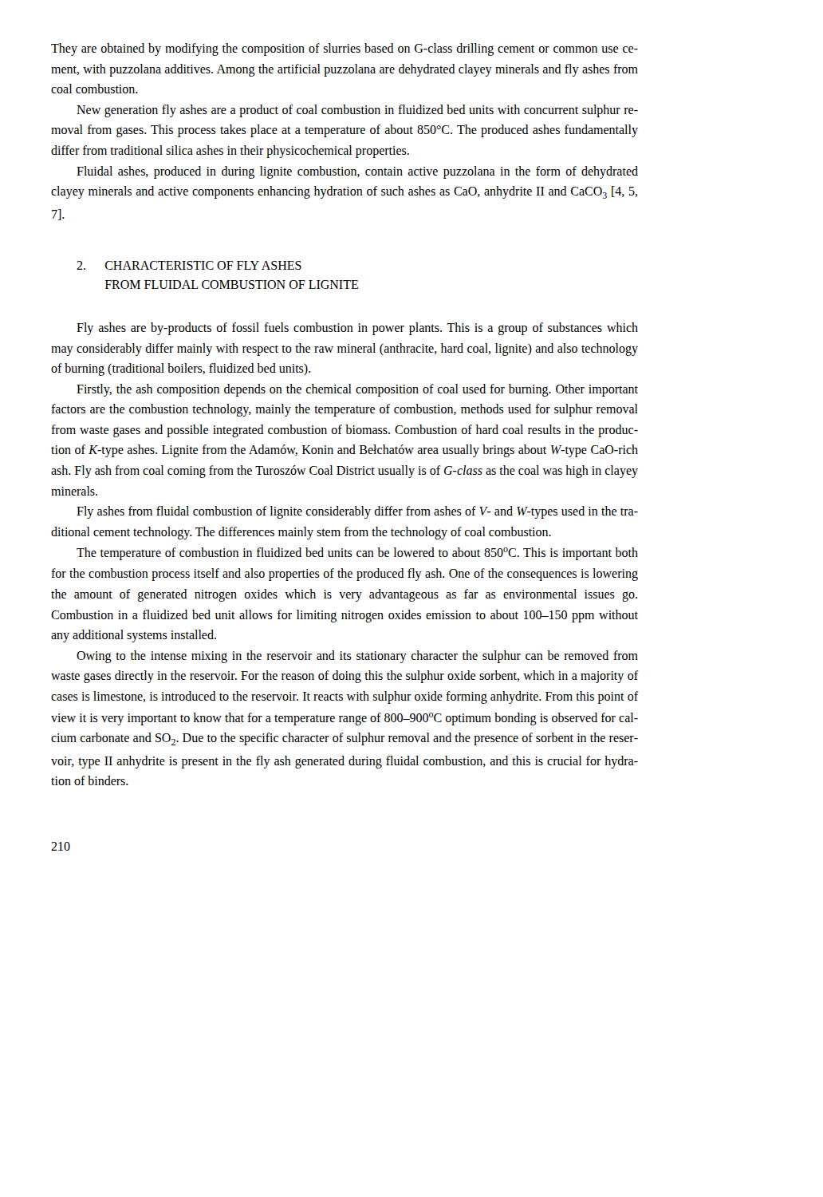They are obtained by modifying the composition of slurries based on G-class drilling cement or common use cement, with puzzolana additives. Among the artificial puzzolana are dehydrated clayey minerals and fly ashes from coal combustion.
New generation fly ashes are a product of coal combustion in fluidized bed units with concurrent sulphur removal from gases. This process takes place at a temperature of about 850°C. The produced ashes fundamentally differ from traditional silica ashes in their physicochemical properties.
Fluidal ashes, produced in during lignite combustion, contain active puzzolana in the form of dehydrated clayey minerals and active components enhancing hydration of such ashes as CaO, anhydrite II and CaCO3 [4, 5, 7].
2. CHARACTERISTIC OF FLY ASHESFROM FLUIDAL COMBUSTION OF LIGNITE
Fly ashes are by-products of fossil fuels combustion in power plants. This is a group of substances which may considerably differ mainly with respect to the raw mineral (anthracite, hard coal, lignite) and also technology of burning (traditional boilers, fluidized bed units).
Firstly, the ash composition depends on the chemical composition of coal used for burning. Other important factors are the combustion technology, mainly the temperature of combustion, methods used for sulphur removal from waste gases and possible integrated combustion of biomass. Combustion of hard coal results in the production of K-type ashes. Lignite from the Adamów, Konin and Bełchatów area usually brings about W-type CaO-rich ash. Fly ash from coal coming from the Turoszów Coal District usually is of G-class as the coal was high in clayey minerals.
Fly ashes from fluidal combustion of lignite considerably differ from ashes of V- and W-types used in the traditional cement technology. The differences mainly stem from the technology of coal combustion.
The temperature of combustion in fluidized bed units can be lowered to about 850oC. This is important both for the combustion process itself and also properties of the produced fly ash. One of the consequences is lowering the amount of generated nitrogen oxides which is very advantageous as far as environmental issues go. Combustion in a fluidized bed unit allows for limiting nitrogen oxides emission to about 100–150 ppm without any additional systems installed.
Owing to the intense mixing in the reservoir and its stationary character the sulphur can be removed from waste gases directly in the reservoir. For the reason of doing this the sulphur oxide sorbent, which in a majority of cases is limestone, is introduced to the reservoir. It reacts with sulphur oxide forming anhydrite. From this point of view it is very important to know that for a temperature range of 800–900oC optimum bonding is observed for calcium carbonate and SO2. Due to the specific character of sulphur removal and the presence of sorbent in the reservoir, type II anhydrite is present in the fly ash generated during fluidal combustion, and this is crucial for hydration of binders.
210